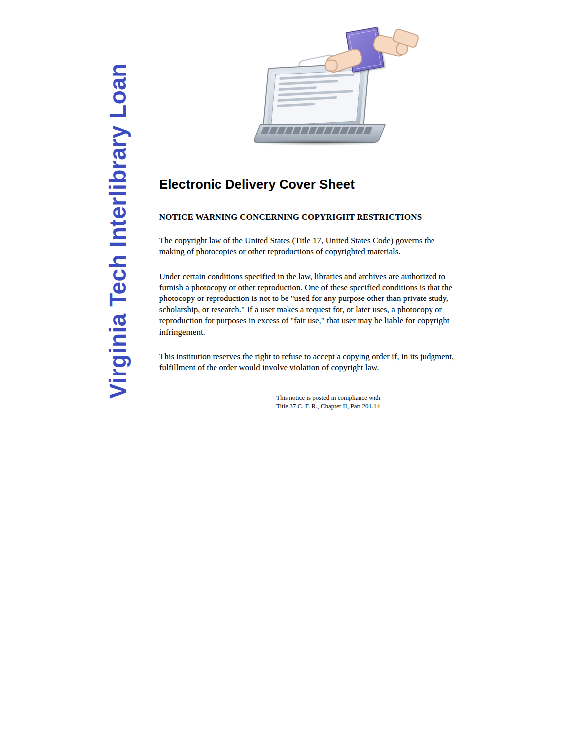Virginia Tech Interlibrary Loan
Electronic Delivery Cover Sheet
NOTICE WARNING CONCERNING COPYRIGHT RESTRICTIONS
The copyright law of the United States (Title 17, United States Code) governs the making of photocopies or other reproductions of copyrighted materials.
Under certain conditions specified in the law, libraries and archives are authorized to furnish a photocopy or other reproduction. One of these specified conditions is that the photocopy or reproduction is not to be "used for any purpose other than private study, scholarship, or research." If a user makes a request for, or later uses, a photocopy or reproduction for purposes in excess of "fair use," that user may be liable for copyright infringement.
This institution reserves the right to refuse to accept a copying order if, in its judgment, fulfillment of the order would involve violation of copyright law.
This notice is posted in compliance with
Title 37 C. F. R., Chapter II, Part 201.14